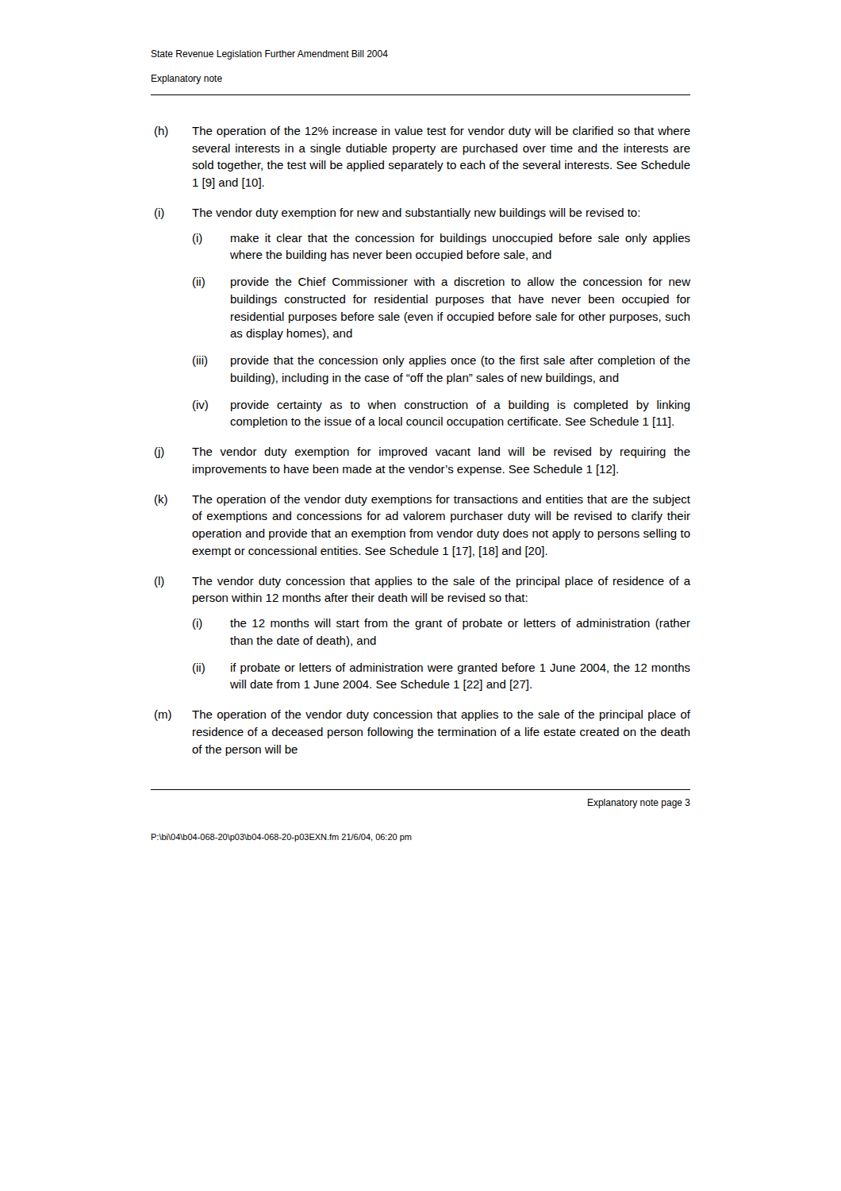State Revenue Legislation Further Amendment Bill 2004
Explanatory note
(h)
The operation of the 12% increase in value test for vendor duty will be clarified so that where several interests in a single dutiable property are purchased over time and the interests are sold together, the test will be applied separately to each of the several interests. See Schedule 1 [9] and [10].
(i)
The vendor duty exemption for new and substantially new buildings will be revised to:
(i)
make it clear that the concession for buildings unoccupied before sale only applies where the building has never been occupied before sale, and
(ii)
provide the Chief Commissioner with a discretion to allow the concession for new buildings constructed for residential purposes that have never been occupied for residential purposes before sale (even if occupied before sale for other purposes, such as display homes), and
(iii)
provide that the concession only applies once (to the first sale after completion of the building), including in the case of “off the plan” sales of new buildings, and
(iv)
provide certainty as to when construction of a building is completed by linking completion to the issue of a local council occupation certificate. See Schedule 1 [11].
(j)
The vendor duty exemption for improved vacant land will be revised by requiring the improvements to have been made at the vendor’s expense. See Schedule 1 [12].
(k)
The operation of the vendor duty exemptions for transactions and entities that are the subject of exemptions and concessions for ad valorem purchaser duty will be revised to clarify their operation and provide that an exemption from vendor duty does not apply to persons selling to exempt or concessional entities. See Schedule 1 [17], [18] and [20].
(l)
The vendor duty concession that applies to the sale of the principal place of residence of a person within 12 months after their death will be revised so that:
(i)
the 12 months will start from the grant of probate or letters of administration (rather than the date of death), and
(ii)
if probate or letters of administration were granted before 1 June 2004, the 12 months will date from 1 June 2004. See Schedule 1 [22] and [27].
(m)
The operation of the vendor duty concession that applies to the sale of the principal place of residence of a deceased person following the termination of a life estate created on the death of the person will be
Explanatory note page 3
P:\bi\04\b04-068-20\p03\b04-068-20-p03EXN.fm 21/6/04, 06:20 pm